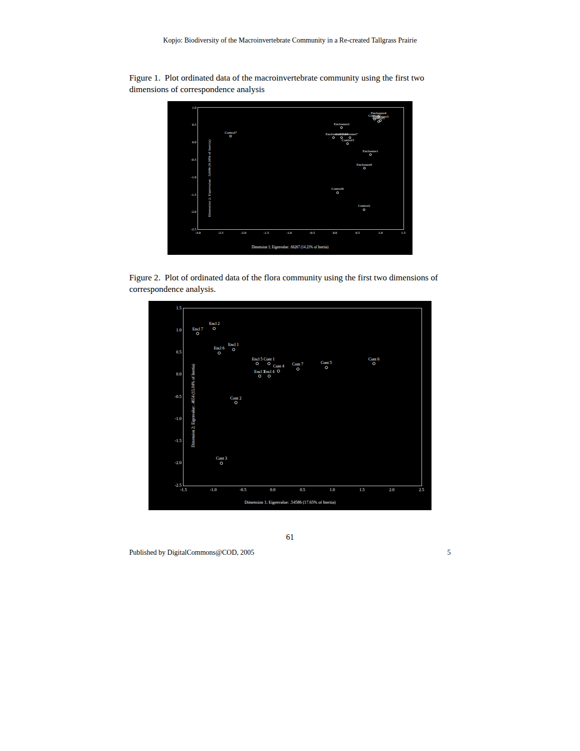Kopjo: Biodiversity of the Macroinvertebrate Community in a Re-created Tallgrass Prairie
Figure 1. Plot ordinated data of the macroinvertebrate community using the first two dimensions of correspondence analysis
Dimension 2; Eigenvalue: .52686 (9.38% of Inertia)
1.0 0.5 0.0 -0.5 -1.0 -1.5 -2.0 -2.5 -3.0 -2.5 -2.0 -1.5 -1.0 -0.5 0.0 0.5 1.0 1.5 Enclosure4 Enclosure3 Control2 Control5 Enclosure2 Enclosure5 Enclosure7 Control4 Control3 Control7 Enclosure1 Enclosure6 Control6 Control1
Dimension 1; Eigenvalue: .66267 (14.21% of Inertia)
Figure 2. Plot of ordinated data of the flora community using the first two dimensions of correspondence analysis.
Dimension 2; Eigenvalue: .4654 (15.04% of Inertia)
1.5 1.0 0.5 0.0 -0.5 -1.0 -1.5 -2.0 -2.5 -1.5 -1.0 -0.5 0.0 0.5 1.0 1.5 2.0 2.5 Encl 2 Encl 7 Encl 1 Encl 6 Encl 5 Cont 1 Cont 4 Cont 7 Cont 5 Cont 6 Encl 3 Encl 4 Cont 2 Cont 3
Dimension 1; Eigenvalue: .54586 (17.65% of Inertia)
61
Published by DigitalCommons@COD, 2005 5